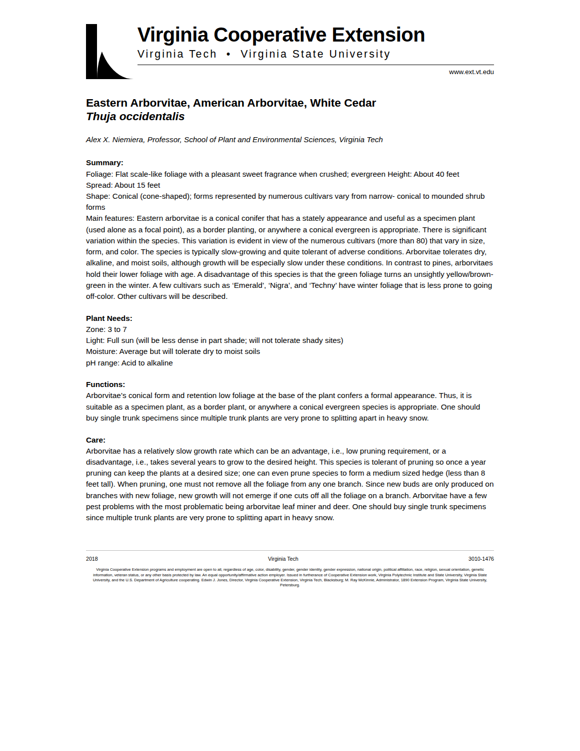Virginia Cooperative Extension
Virginia Tech • Virginia State University
www.ext.vt.edu
Eastern Arborvitae, American Arborvitae, White Cedar Thuja occidentalis
Alex X. Niemiera, Professor, School of Plant and Environmental Sciences, Virginia Tech
Summary:
Foliage: Flat scale-like foliage with a pleasant sweet fragrance when crushed; evergreen Height: About 40 feet
Spread: About 15 feet
Shape: Conical (cone-shaped); forms represented by numerous cultivars vary from narrow- conical to mounded shrub forms
Main features: Eastern arborvitae is a conical conifer that has a stately appearance and useful as a specimen plant (used alone as a focal point), as a border planting, or anywhere a conical evergreen is appropriate. There is significant variation within the species. This variation is evident in view of the numerous cultivars (more than 80) that vary in size, form, and color. The species is typically slow-growing and quite tolerant of adverse conditions. Arborvitae tolerates dry, alkaline, and moist soils, although growth will be especially slow under these conditions. In contrast to pines, arborvitaes hold their lower foliage with age. A disadvantage of this species is that the green foliage turns an unsightly yellow/brown-green in the winter. A few cultivars such as ‘Emerald’, ‘Nigra’, and ‘Techny’ have winter foliage that is less prone to going off-color. Other cultivars will be described.
Plant Needs:
Zone: 3 to 7
Light: Full sun (will be less dense in part shade; will not tolerate shady sites)
Moisture: Average but will tolerate dry to moist soils
pH range: Acid to alkaline
Functions:
Arborvitae’s conical form and retention low foliage at the base of the plant confers a formal appearance. Thus, it is suitable as a specimen plant, as a border plant, or anywhere a conical evergreen species is appropriate. One should buy single trunk specimens since multiple trunk plants are very prone to splitting apart in heavy snow.
Care:
Arborvitae has a relatively slow growth rate which can be an advantage, i.e., low pruning requirement, or a disadvantage, i.e., takes several years to grow to the desired height. This species is tolerant of pruning so once a year pruning can keep the plants at a desired size; one can even prune species to form a medium sized hedge (less than 8 feet tall). When pruning, one must not remove all the foliage from any one branch. Since new buds are only produced on branches with new foliage, new growth will not emerge if one cuts off all the foliage on a branch. Arborvitae have a few pest problems with the most problematic being arborvitae leaf miner and deer. One should buy single trunk specimens since multiple trunk plants are very prone to splitting apart in heavy snow.
2018
Virginia Tech
3010-1476
Virginia Cooperative Extension programs and employment are open to all, regardless of age, color, disability, gender, gender identity, gender expression, national origin, political affiliation, race, religion, sexual orientation, genetic information, veteran status, or any other basis protected by law. An equal opportunity/affirmative action employer. Issued in furtherance of Cooperative Extension work, Virginia Polytechnic Institute and State University, Virginia State University, and the U.S. Department of Agriculture cooperating. Edwin J. Jones, Director, Virginia Cooperative Extension, Virginia Tech, Blacksburg; M. Ray McKinnie, Administrator, 1890 Extension Program, Virginia State University, Petersburg.